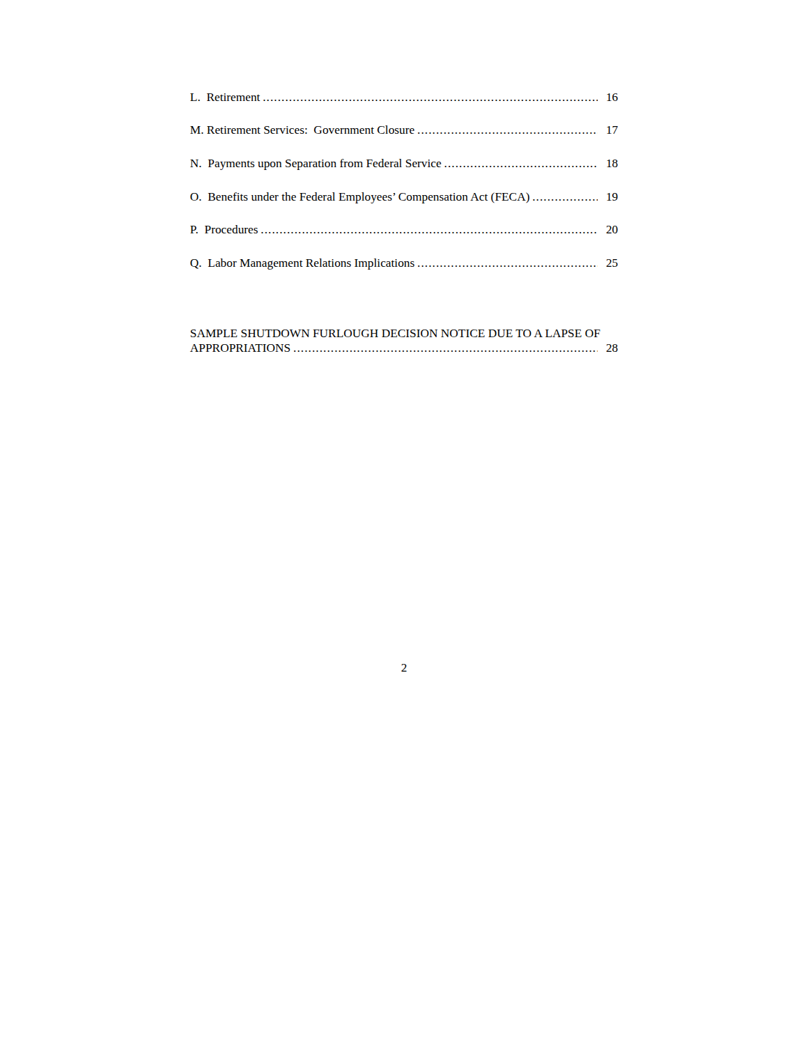L. Retirement .................................................................................................................................. 16
M. Retirement Services: Government Closure .......................................................................... 17
N. Payments upon Separation from Federal Service .................................................................. 18
O. Benefits under the Federal Employees’ Compensation Act (FECA) ..................................... 19
P. Procedures .................................................................................................................................. 20
Q. Labor Management Relations Implications ......................................................................... 25
SAMPLE SHUTDOWN FURLOUGH DECISION NOTICE DUE TO A LAPSE OF
APPROPRIATIONS ................................................................................................................. 28
2